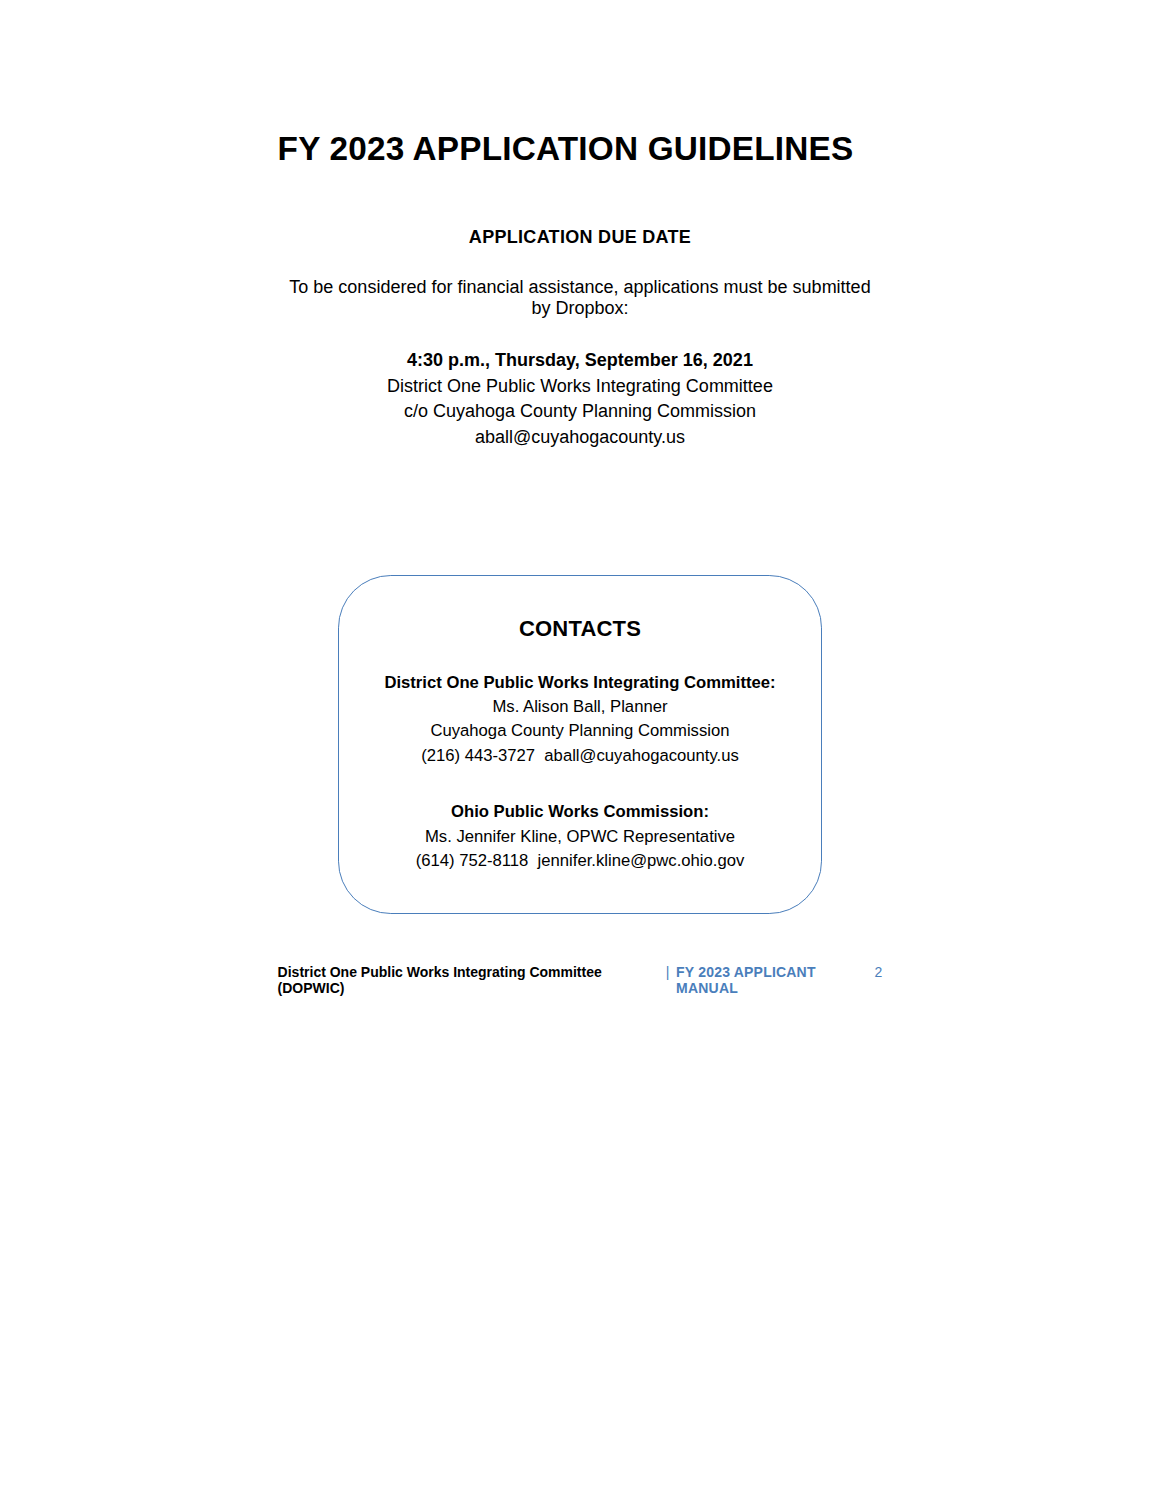FY 2023 APPLICATION GUIDELINES
APPLICATION DUE DATE
To be considered for financial assistance, applications must be submitted by Dropbox:
4:30 p.m., Thursday, September 16, 2021
District One Public Works Integrating Committee
c/o Cuyahoga County Planning Commission
aball@cuyahogacounty.us
CONTACTS
District One Public Works Integrating Committee:
Ms. Alison Ball, Planner
Cuyahoga County Planning Commission
(216) 443-3727 aball@cuyahogacounty.us
Ohio Public Works Commission:
Ms. Jennifer Kline, OPWC Representative
(614) 752-8118 jennifer.kline@pwc.ohio.gov
District One Public Works Integrating Committee (DOPWIC) | FY 2023 APPLICANT MANUAL 2